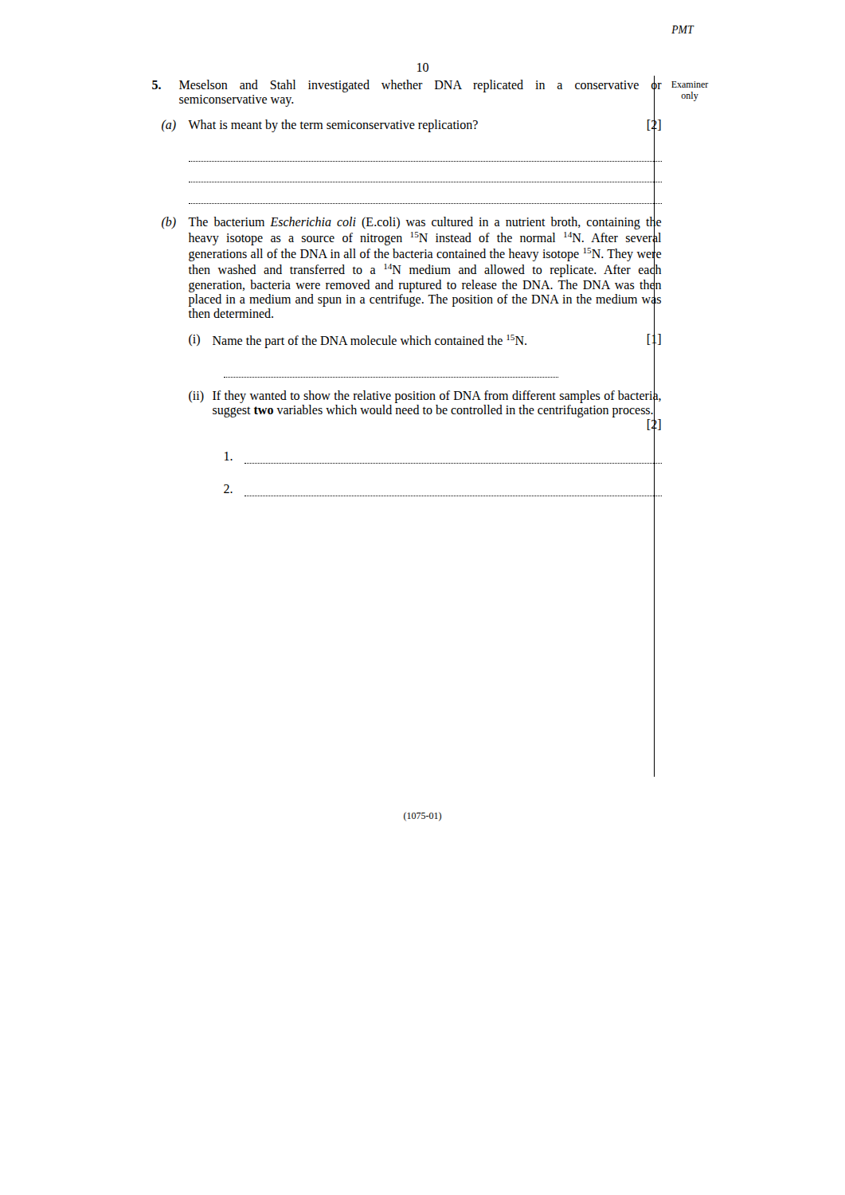PMT
10
Examiner
only
5.
Meselson and Stahl investigated whether DNA replicated in a conservative or semiconservative way.
(a)
What is meant by the term semiconservative replication? [2]
(b)
The bacterium Escherichia coli (E.coli) was cultured in a nutrient broth, containing the heavy isotope as a source of nitrogen 15N instead of the normal 14N. After several generations all of the DNA in all of the bacteria contained the heavy isotope 15N. They were then washed and transferred to a 14N medium and allowed to replicate. After each generation, bacteria were removed and ruptured to release the DNA. The DNA was then placed in a medium and spun in a centrifuge. The position of the DNA in the medium was then determined.
(i)
Name the part of the DNA molecule which contained the 15N. [1]
(ii)
If they wanted to show the relative position of DNA from different samples of bacteria, suggest two variables which would need to be controlled in the centrifugation process. [2]
1.
2.
(1075-01)